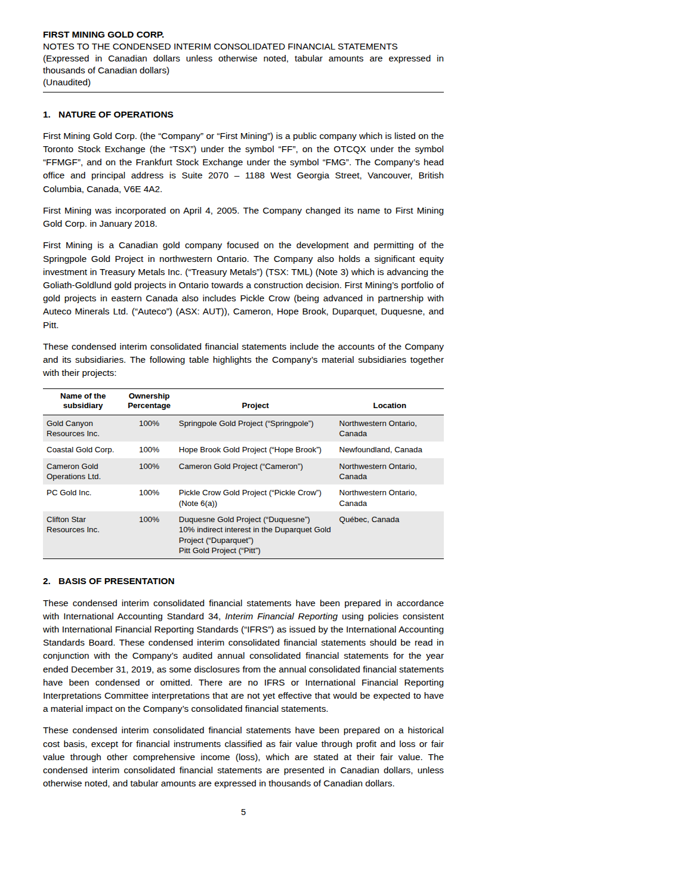FIRST MINING GOLD CORP.
NOTES TO THE CONDENSED INTERIM CONSOLIDATED FINANCIAL STATEMENTS
(Expressed in Canadian dollars unless otherwise noted, tabular amounts are expressed in thousands of Canadian dollars)
(Unaudited)
1. NATURE OF OPERATIONS
First Mining Gold Corp. (the “Company” or “First Mining”) is a public company which is listed on the Toronto Stock Exchange (the “TSX”) under the symbol “FF”, on the OTCQX under the symbol “FFMGF”, and on the Frankfurt Stock Exchange under the symbol “FMG”. The Company’s head office and principal address is Suite 2070 – 1188 West Georgia Street, Vancouver, British Columbia, Canada, V6E 4A2.
First Mining was incorporated on April 4, 2005. The Company changed its name to First Mining Gold Corp. in January 2018.
First Mining is a Canadian gold company focused on the development and permitting of the Springpole Gold Project in northwestern Ontario. The Company also holds a significant equity investment in Treasury Metals Inc. (“Treasury Metals”) (TSX: TML) (Note 3) which is advancing the Goliath-Goldlund gold projects in Ontario towards a construction decision. First Mining’s portfolio of gold projects in eastern Canada also includes Pickle Crow (being advanced in partnership with Auteco Minerals Ltd. (“Auteco”) (ASX: AUT)), Cameron, Hope Brook, Duparquet, Duquesne, and Pitt.
These condensed interim consolidated financial statements include the accounts of the Company and its subsidiaries. The following table highlights the Company’s material subsidiaries together with their projects:
| Name of the subsidiary | Ownership Percentage | Project | Location |
| --- | --- | --- | --- |
| Gold Canyon Resources Inc. | 100% | Springpole Gold Project (“Springpole”) | Northwestern Ontario, Canada |
| Coastal Gold Corp. | 100% | Hope Brook Gold Project (“Hope Brook”) | Newfoundland, Canada |
| Cameron Gold Operations Ltd. | 100% | Cameron Gold Project (“Cameron”) | Northwestern Ontario, Canada |
| PC Gold Inc. | 100% | Pickle Crow Gold Project (“Pickle Crow”) (Note 6(a)) | Northwestern Ontario, Canada |
| Clifton Star Resources Inc. | 100% | Duquesne Gold Project (“Duquesne”) 10% indirect interest in the Duparquet Gold Project (“Duparquet”) Pitt Gold Project (“Pitt”) | Québec, Canada |
2. BASIS OF PRESENTATION
These condensed interim consolidated financial statements have been prepared in accordance with International Accounting Standard 34, Interim Financial Reporting using policies consistent with International Financial Reporting Standards (“IFRS”) as issued by the International Accounting Standards Board. These condensed interim consolidated financial statements should be read in conjunction with the Company’s audited annual consolidated financial statements for the year ended December 31, 2019, as some disclosures from the annual consolidated financial statements have been condensed or omitted. There are no IFRS or International Financial Reporting Interpretations Committee interpretations that are not yet effective that would be expected to have a material impact on the Company’s consolidated financial statements.
These condensed interim consolidated financial statements have been prepared on a historical cost basis, except for financial instruments classified as fair value through profit and loss or fair value through other comprehensive income (loss), which are stated at their fair value. The condensed interim consolidated financial statements are presented in Canadian dollars, unless otherwise noted, and tabular amounts are expressed in thousands of Canadian dollars.
5